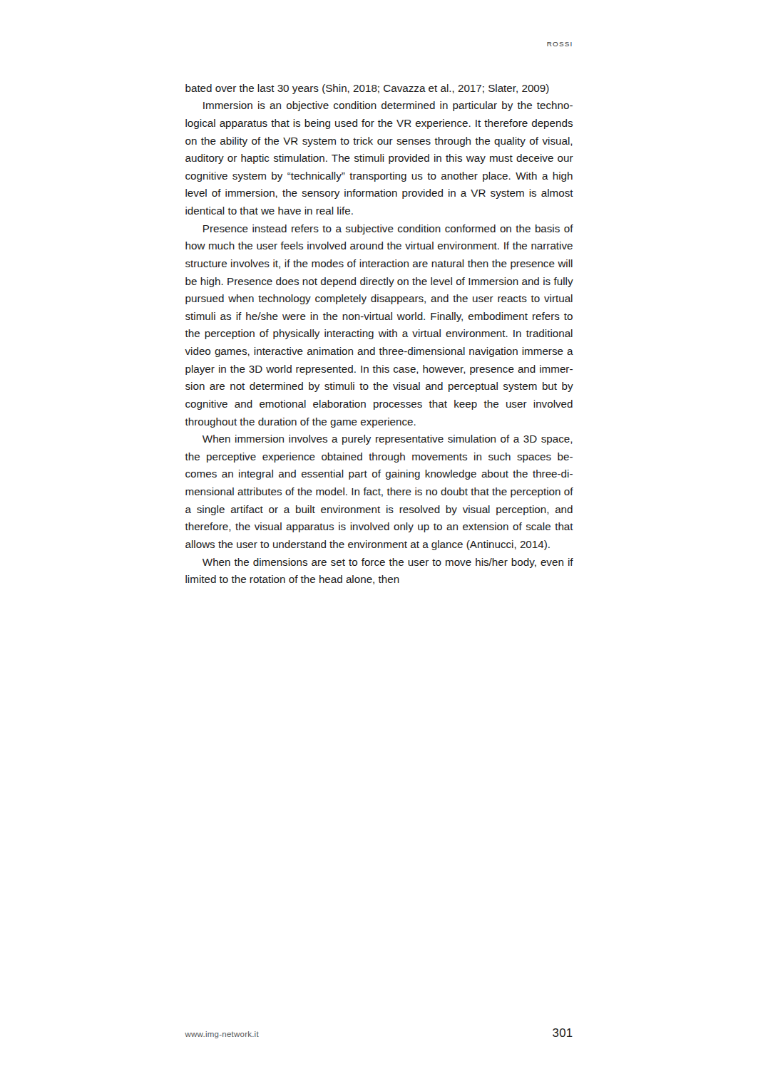Rossi
bated over the last 30 years (Shin, 2018; Cavazza et al., 2017; Slater, 2009)
Immersion is an objective condition determined in particular by the technological apparatus that is being used for the VR experience. It therefore depends on the ability of the VR system to trick our senses through the quality of visual, auditory or haptic stimulation. The stimuli provided in this way must deceive our cognitive system by “technically” transporting us to another place. With a high level of immersion, the sensory information provided in a VR system is almost identical to that we have in real life.
Presence instead refers to a subjective condition conformed on the basis of how much the user feels involved around the virtual environment. If the narrative structure involves it, if the modes of interaction are natural then the presence will be high. Presence does not depend directly on the level of Immersion and is fully pursued when technology completely disappears, and the user reacts to virtual stimuli as if he/she were in the non-virtual world. Finally, embodiment refers to the perception of physically interacting with a virtual environment. In traditional video games, interactive animation and three-dimensional navigation immerse a player in the 3D world represented. In this case, however, presence and immersion are not determined by stimuli to the visual and perceptual system but by cognitive and emotional elaboration processes that keep the user involved throughout the duration of the game experience.
When immersion involves a purely representative simulation of a 3D space, the perceptive experience obtained through movements in such spaces becomes an integral and essential part of gaining knowledge about the three-dimensional attributes of the model. In fact, there is no doubt that the perception of a single artifact or a built environment is resolved by visual perception, and therefore, the visual apparatus is involved only up to an extension of scale that allows the user to understand the environment at a glance (Antinucci, 2014).
When the dimensions are set to force the user to move his/her body, even if limited to the rotation of the head alone, then
www.img-network.it 301